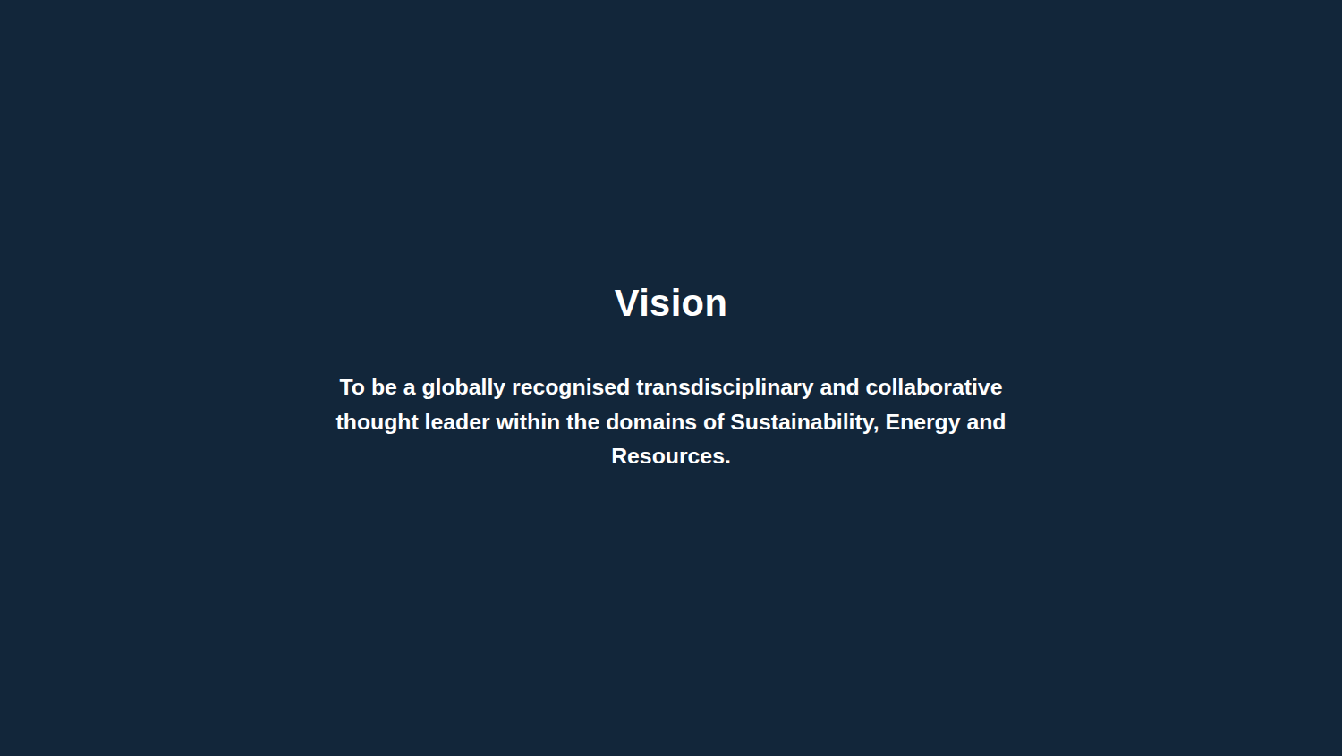Vision
To be a globally recognised transdisciplinary and collaborative thought leader within the domains of Sustainability, Energy and Resources.